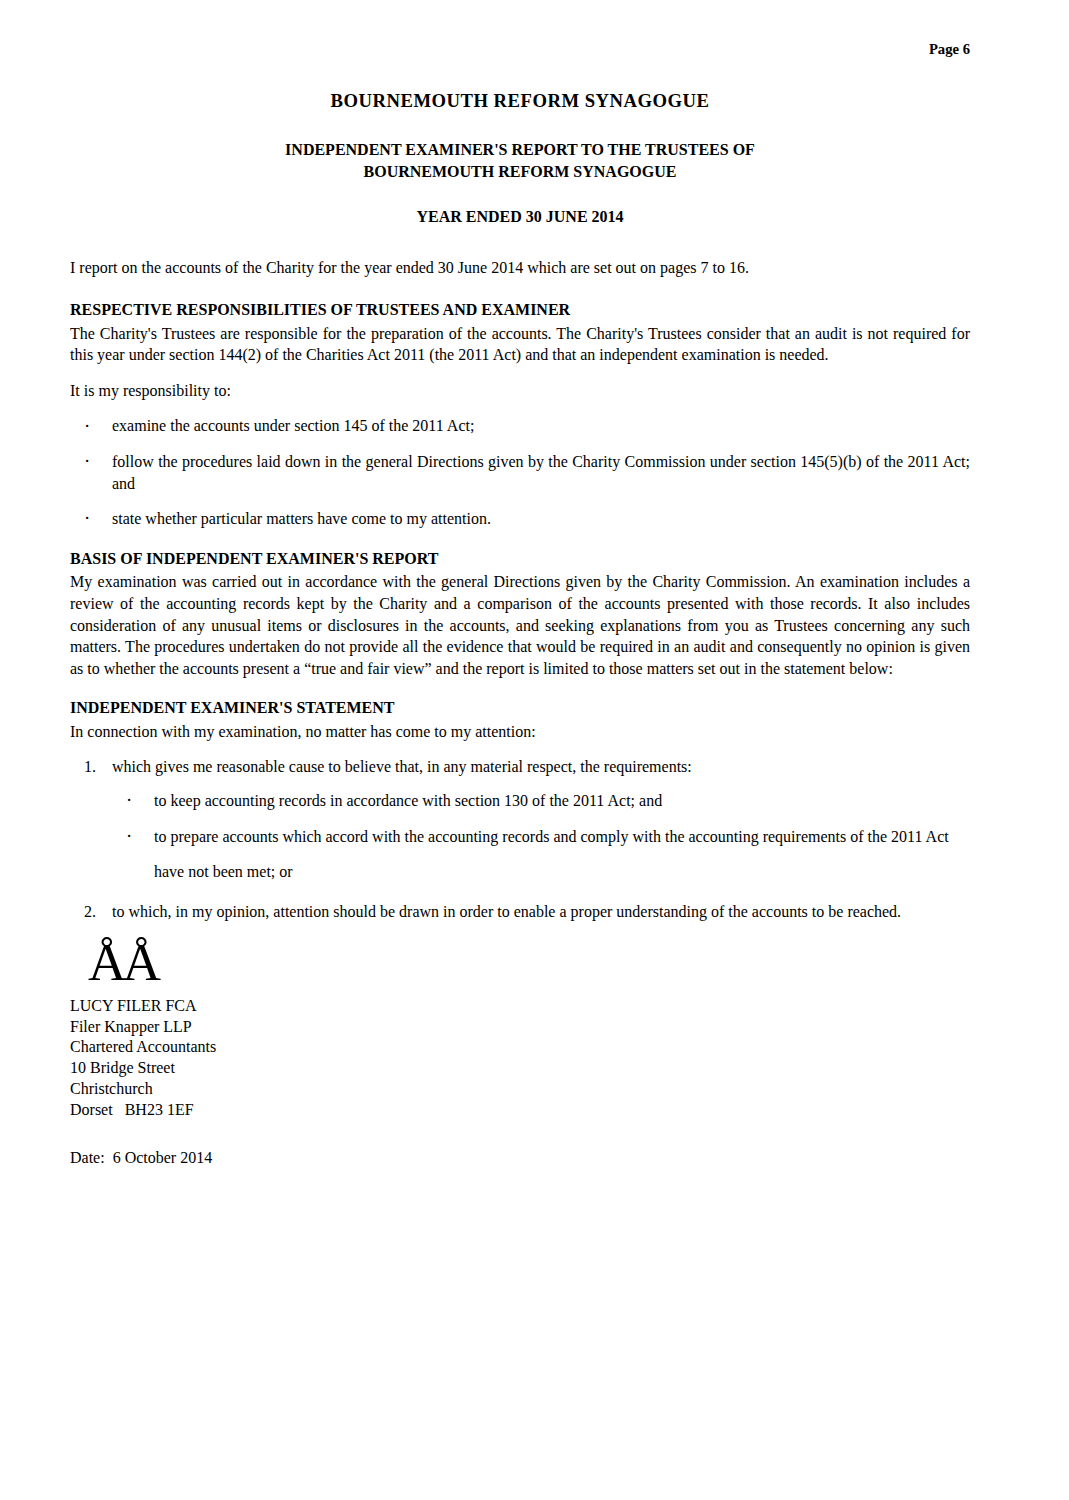Page 6
BOURNEMOUTH REFORM SYNAGOGUE
INDEPENDENT EXAMINER'S REPORT TO THE TRUSTEES OF
BOURNEMOUTH REFORM SYNAGOGUE
YEAR ENDED 30 JUNE 2014
I report on the accounts of the Charity for the year ended 30 June 2014 which are set out on pages 7 to 16.
Respective Responsibilities of Trustees and Examiner
The Charity's Trustees are responsible for the preparation of the accounts. The Charity's Trustees consider that an audit is not required for this year under section 144(2) of the Charities Act 2011 (the 2011 Act) and that an independent examination is needed.
It is my responsibility to:
examine the accounts under section 145 of the 2011 Act;
follow the procedures laid down in the general Directions given by the Charity Commission under section 145(5)(b) of the 2011 Act; and
state whether particular matters have come to my attention.
Basis of Independent Examiner's Report
My examination was carried out in accordance with the general Directions given by the Charity Commission. An examination includes a review of the accounting records kept by the Charity and a comparison of the accounts presented with those records. It also includes consideration of any unusual items or disclosures in the accounts, and seeking explanations from you as Trustees concerning any such matters. The procedures undertaken do not provide all the evidence that would be required in an audit and consequently no opinion is given as to whether the accounts present a “true and fair view” and the report is limited to those matters set out in the statement below:
Independent Examiner's Statement
In connection with my examination, no matter has come to my attention:
which gives me reasonable cause to believe that, in any material respect, the requirements:
to keep accounting records in accordance with section 130 of the 2011 Act; and
to prepare accounts which accord with the accounting records and comply with the accounting requirements of the 2011 Act
have not been met; or
to which, in my opinion, attention should be drawn in order to enable a proper understanding of the accounts to be reached.
ÅÅ
LUCY FILER FCA
Filer Knapper LLP
Chartered Accountants
10 Bridge Street
Christchurch
Dorset BH23 1EF
Date: 6 October 2014